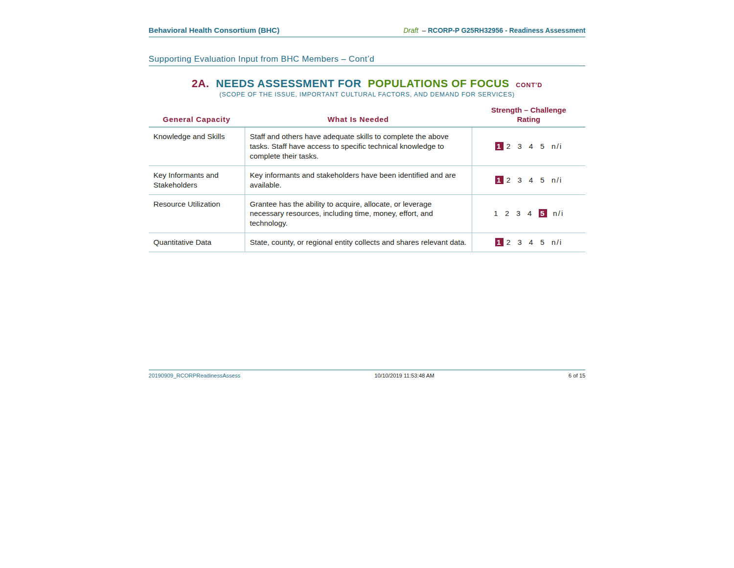Behavioral Health Consortium (BHC)
Draft – RCORP-P G25RH32956 - Readiness Assessment
Supporting Evaluation Input from BHC Members – Cont’d
2A. NEEDS ASSESSMENT FOR POPULATIONS OF FOCUS CONT'D
(SCOPE OF THE ISSUE, IMPORTANT CULTURAL FACTORS, AND DEMAND FOR SERVICES)
| General Capacity | What Is Needed | Strength – Challenge Rating |
| --- | --- | --- |
| Knowledge and Skills | Staff and others have adequate skills to complete the above tasks. Staff have access to specific technical knowledge to complete their tasks. | 1 2 3 4 5 n/i |
| Key Informants and Stakeholders | Key informants and stakeholders have been identified and are available. | 1 2 3 4 5 n/i |
| Resource Utilization | Grantee has the ability to acquire, allocate, or leverage necessary resources, including time, money, effort, and technology. | 1 2 3 4 5 n/i |
| Quantitative Data | State, county, or regional entity collects and shares relevant data. | 1 2 3 4 5 n/i |
20190909_RCORPReadinessAssess
10/10/2019 11:53:48 AM
6 of 15